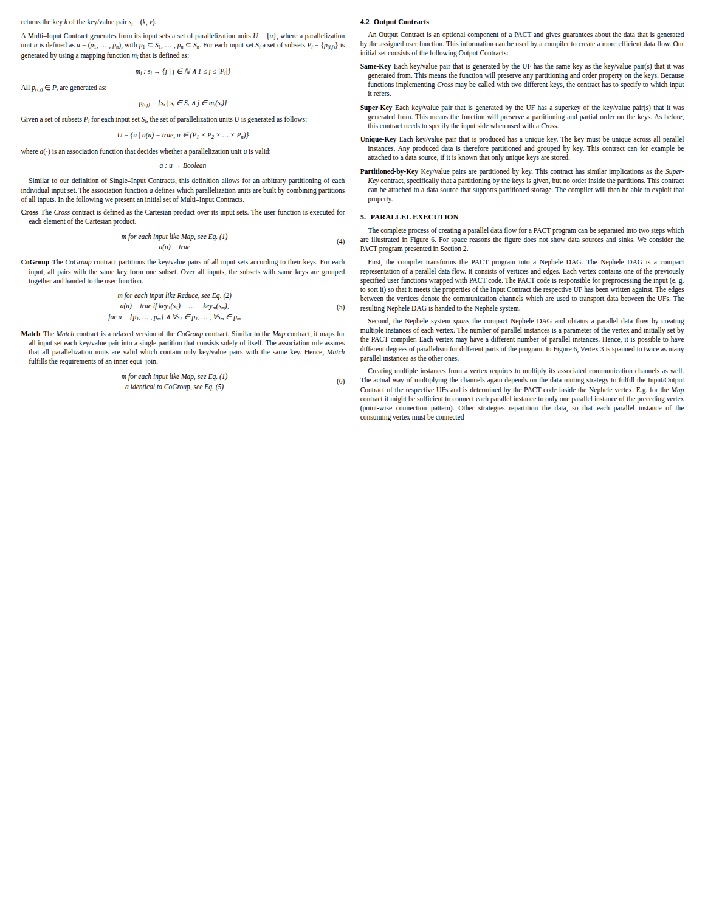returns the key k of the key/value pair si = (k, v).
A Multi–Input Contract generates from its input sets a set of parallelization units U = {u}, where a parallelization unit u is defined as u = (p1, … , pn), with p1 ⊆ S1, … , pn ⊆ Sn. For each input set Si a set of subsets Pi = {p(i,j)} is generated by using a mapping function mi that is defined as:
mi : si → {j | j ∈ ℕ ∧ 1 ≤ j ≤ |Pi|}
All p(i,j) ∈ Pi are generated as:
p(i,j) = {si | si ∈ Si ∧ j ∈ mi(si)}
Given a set of subsets Pi for each input set Si, the set of parallelization units U is generated as follows:
U = {u | a(u) = true, u ∈ (P1 × P2 × … × Pn)}
where a(·) is an association function that decides whether a parallelization unit u is valid:
a : u → Boolean
Similar to our definition of Single–Input Contracts, this definition allows for an arbitrary partitioning of each individual input set. The association function a defines which parallelization units are built by combining partitions of all inputs. In the following we present an initial set of Multi–Input Contracts.
Cross
The Cross contract is defined as the Cartesian product over its input sets. The user function is executed for each element of the Cartesian product.
m for each input like Map, see Eq. (1) a(u) = true
(4)
CoGroup
The CoGroup contract partitions the key/value pairs of all input sets according to their keys. For each input, all pairs with the same key form one subset. Over all inputs, the subsets with same keys are grouped together and handed to the user function.
m for each input like Reduce, see Eq. (2) a(u) = true if key1(s1) = … = keym(sm), for u = {p1, … , pm} ∧ ∀s1 ∈ p1, … , ∀sm ∈ pm
(5)
Match
The Match contract is a relaxed version of the CoGroup contract. Similar to the Map contract, it maps for all input set each key/value pair into a single partition that consists solely of itself. The association rule assures that all parallelization units are valid which contain only key/value pairs with the same key. Hence, Match fulfills the requirements of an inner equi–join.
m for each input like Map, see Eq. (1) a identical to CoGroup, see Eq. (5)
(6)
4.2 Output Contracts
An Output Contract is an optional component of a PACT and gives guarantees about the data that is generated by the assigned user function. This information can be used by a compiler to create a more efficient data flow. Our initial set consists of the following Output Contracts:
Same-Key
Each key/value pair that is generated by the UF has the same key as the key/value pair(s) that it was generated from. This means the function will preserve any partitioning and order property on the keys. Because functions implementing Cross may be called with two different keys, the contract has to specify to which input it refers.
Super-Key
Each key/value pair that is generated by the UF has a superkey of the key/value pair(s) that it was generated from. This means the function will preserve a partitioning and partial order on the keys. As before, this contract needs to specify the input side when used with a Cross.
Unique-Key
Each key/value pair that is produced has a unique key. The key must be unique across all parallel instances. Any produced data is therefore partitioned and grouped by key. This contract can for example be attached to a data source, if it is known that only unique keys are stored.
Partitioned-by-Key
Key/value pairs are partitioned by key. This contract has similar implications as the Super-Key contract, specifically that a partitioning by the keys is given, but no order inside the partitions. This contract can be attached to a data source that supports partitioned storage. The compiler will then be able to exploit that property.
5. PARALLEL EXECUTION
The complete process of creating a parallel data flow for a PACT program can be separated into two steps which are illustrated in Figure 6. For space reasons the figure does not show data sources and sinks. We consider the PACT program presented in Section 2.
First, the compiler transforms the PACT program into a Nephele DAG. The Nephele DAG is a compact representation of a parallel data flow. It consists of vertices and edges. Each vertex contains one of the previously specified user functions wrapped with PACT code. The PACT code is responsible for preprocessing the input (e. g. to sort it) so that it meets the properties of the Input Contract the respective UF has been written against. The edges between the vertices denote the communication channels which are used to transport data between the UFs. The resulting Nephele DAG is handed to the Nephele system.
Second, the Nephele system spans the compact Nephele DAG and obtains a parallel data flow by creating multiple instances of each vertex. The number of parallel instances is a parameter of the vertex and initially set by the PACT compiler. Each vertex may have a different number of parallel instances. Hence, it is possible to have different degrees of parallelism for different parts of the program. In Figure 6, Vertex 3 is spanned to twice as many parallel instances as the other ones.
Creating multiple instances from a vertex requires to multiply its associated communication channels as well. The actual way of multiplying the channels again depends on the data routing strategy to fulfill the Input/Output Contract of the respective UFs and is determined by the PACT code inside the Nephele vertex. E.g. for the Map contract it might be sufficient to connect each parallel instance to only one parallel instance of the preceding vertex (point-wise connection pattern). Other strategies repartition the data, so that each parallel instance of the consuming vertex must be connected